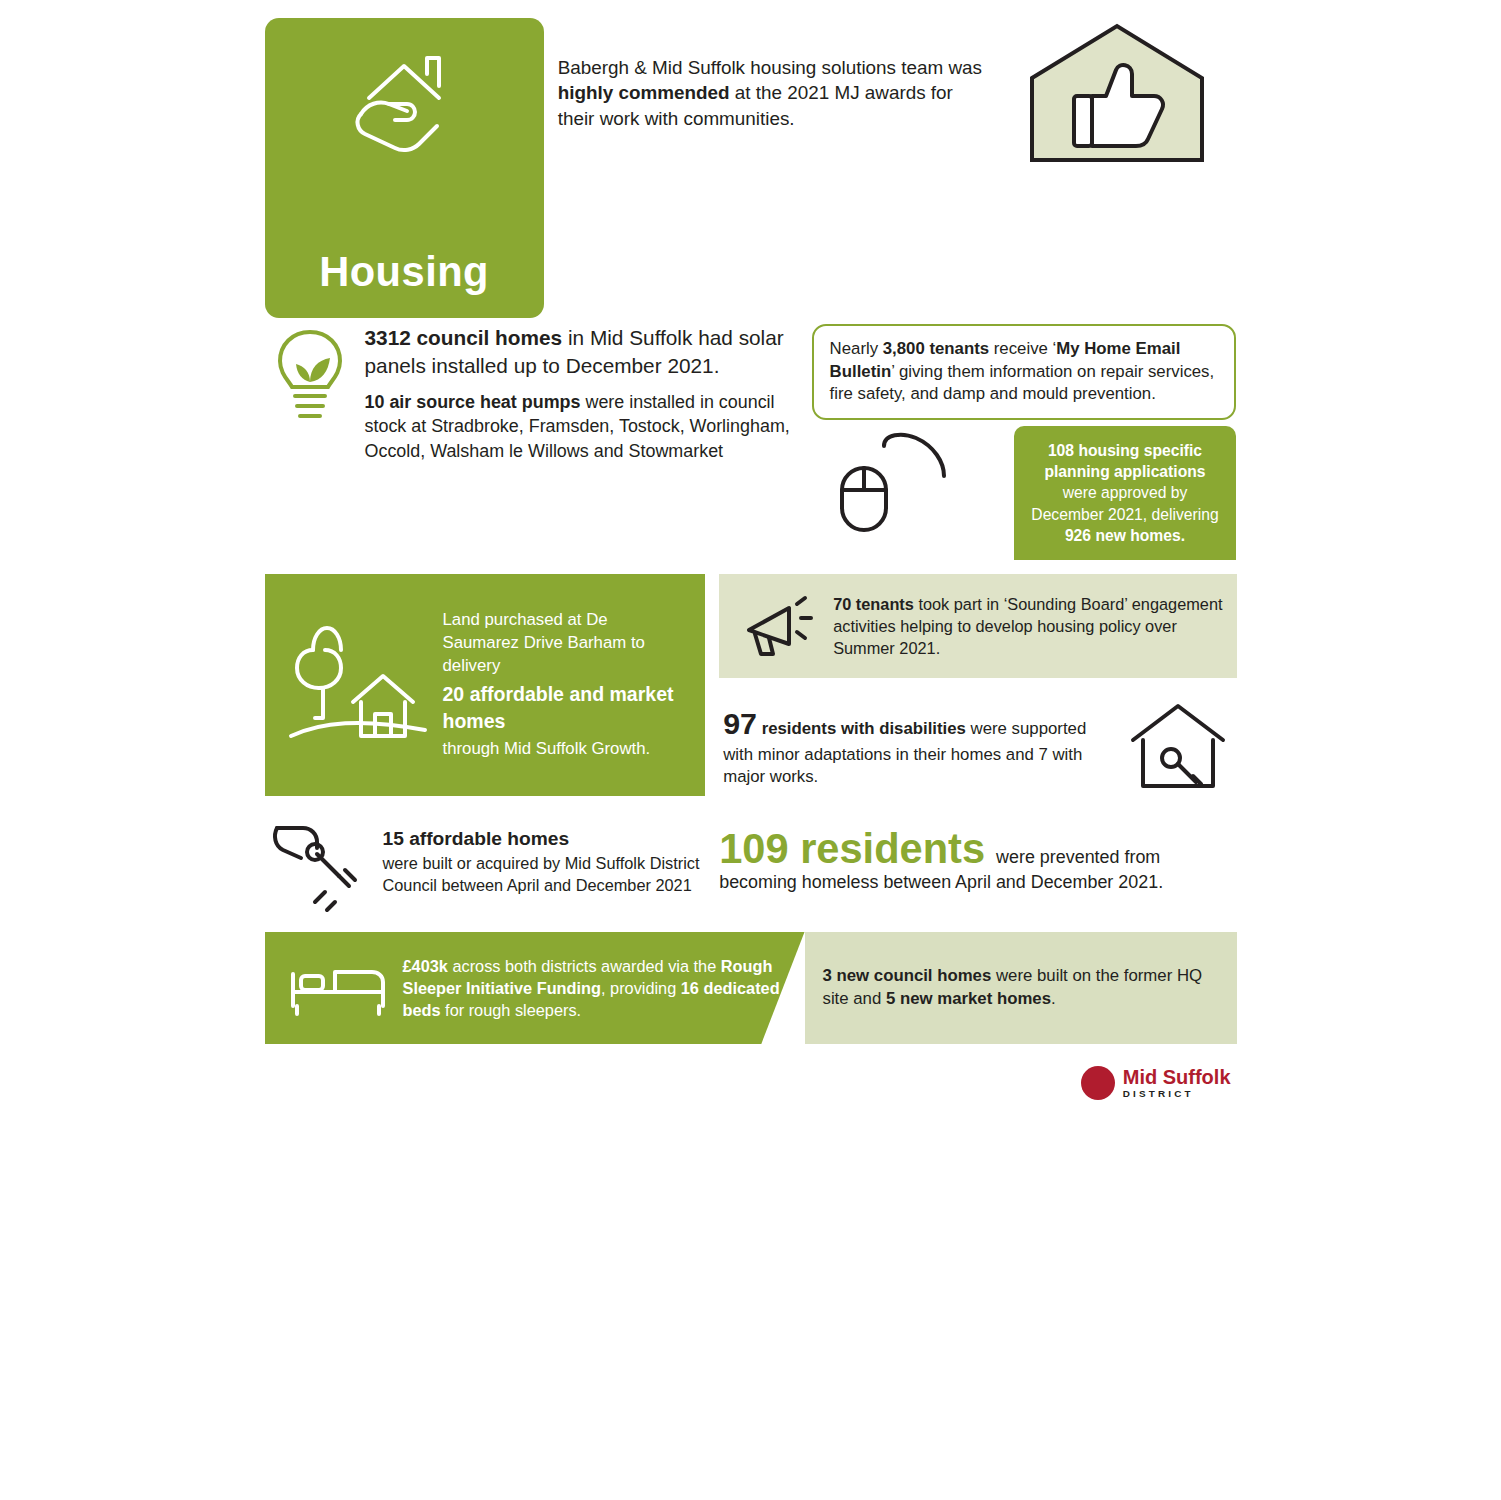Housing
Babergh & Mid Suffolk housing solutions team was highly commended at the 2021 MJ awards for their work with communities.
3312 council homes in Mid Suffolk had solar panels installed up to December 2021.
10 air source heat pumps were installed in council stock at Stradbroke, Framsden, Tostock, Worlingham, Occold, Walsham le Willows and Stowmarket
Nearly 3,800 tenants receive ‘My Home Email Bulletin’ giving them information on repair services, fire safety, and damp and mould prevention.
108 housing specific planning applications
were approved by December 2021, delivering
926 new homes.
Land purchased at De Saumarez Drive Barham to delivery 20 affordable and market homes through Mid Suffolk Growth.
70 tenants took part in ‘Sounding Board’ engagement activities helping to develop housing policy over Summer 2021.
97 residents with disabilities were supported with minor adaptations in their homes and 7 with major works.
15 affordable homes
were built or acquired by Mid Suffolk District Council between April and December 2021
109 residents were prevented from becoming homeless between April and December 2021.
£403k across both districts awarded via the Rough Sleeper Initiative Funding, providing 16 dedicated beds for rough sleepers.
3 new council homes were built on the former HQ site and 5 new market homes.
Mid Suffolk DISTRICT